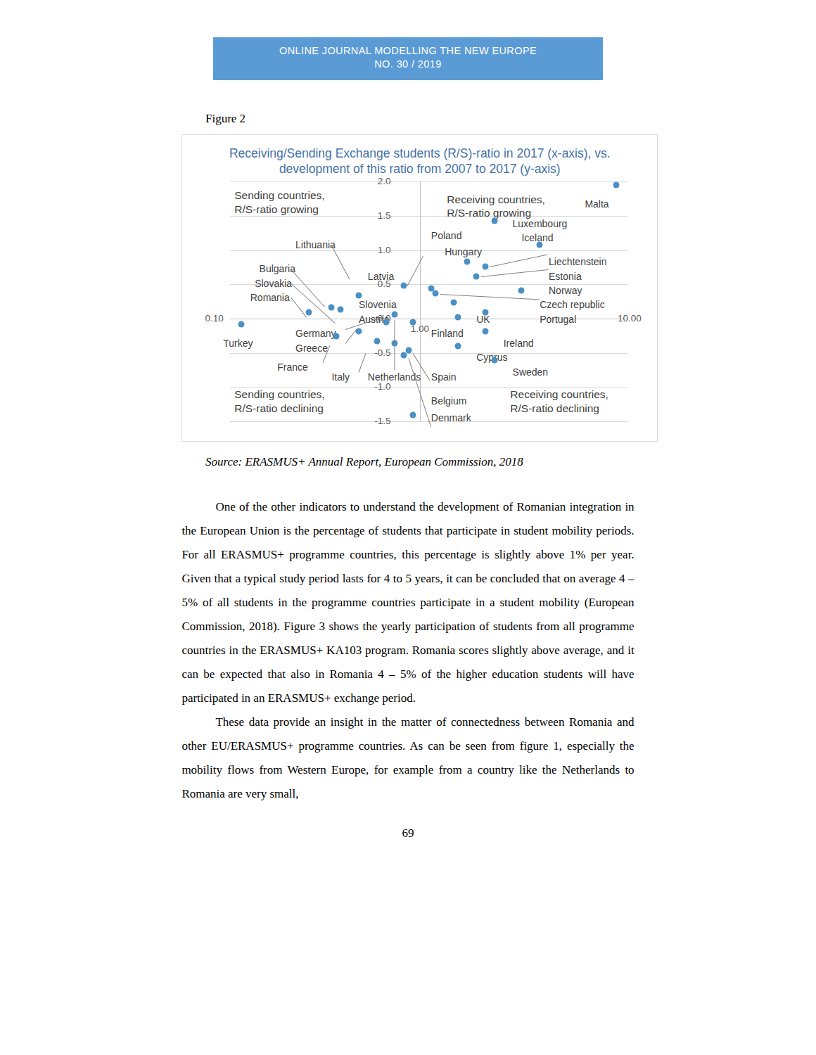ONLINE JOURNAL MODELLING THE NEW EUROPE NO. 30 / 2019
Figure 2
Receiving/Sending Exchange students (R/S)-ratio in 2017 (x-axis), vs. development of this ratio from 2007 to 2017 (y-axis)
2.0
1.5
1.0
0.5
0.0
-0.5
-1.0
-1.5
0.10
1.00
10.00
Sending countries,
R/S-ratio growing
Receiving countries,
R/S-ratio growing
Sending countries,
R/S-ratio declining
Receiving countries,
R/S-ratio declining
Malta
Luxembourg
Iceland
Poland
Hungary
Liechtenstein
Estonia
Latvia
Lithuania
Norway
Czech republic
Slovenia
Portugal
Bulgaria
Slovakia
Romania
Austria
UK
Germany
Turkey
Greece
Finland
Ireland
Cyprus
France
Italy
Netherlands
Spain
Sweden
Belgium
Denmark
Source: ERASMUS+ Annual Report, European Commission, 2018
One of the other indicators to understand the development of Romanian integration in the European Union is the percentage of students that participate in student mobility periods. For all ERASMUS+ programme countries, this percentage is slightly above 1% per year. Given that a typical study period lasts for 4 to 5 years, it can be concluded that on average 4 – 5% of all students in the programme countries participate in a student mobility (European Commission, 2018). Figure 3 shows the yearly participation of students from all programme countries in the ERASMUS+ KA103 program. Romania scores slightly above average, and it can be expected that also in Romania 4 – 5% of the higher education students will have participated in an ERASMUS+ exchange period.
These data provide an insight in the matter of connectedness between Romania and other EU/ERASMUS+ programme countries. As can be seen from figure 1, especially the mobility flows from Western Europe, for example from a country like the Netherlands to Romania are very small,
69